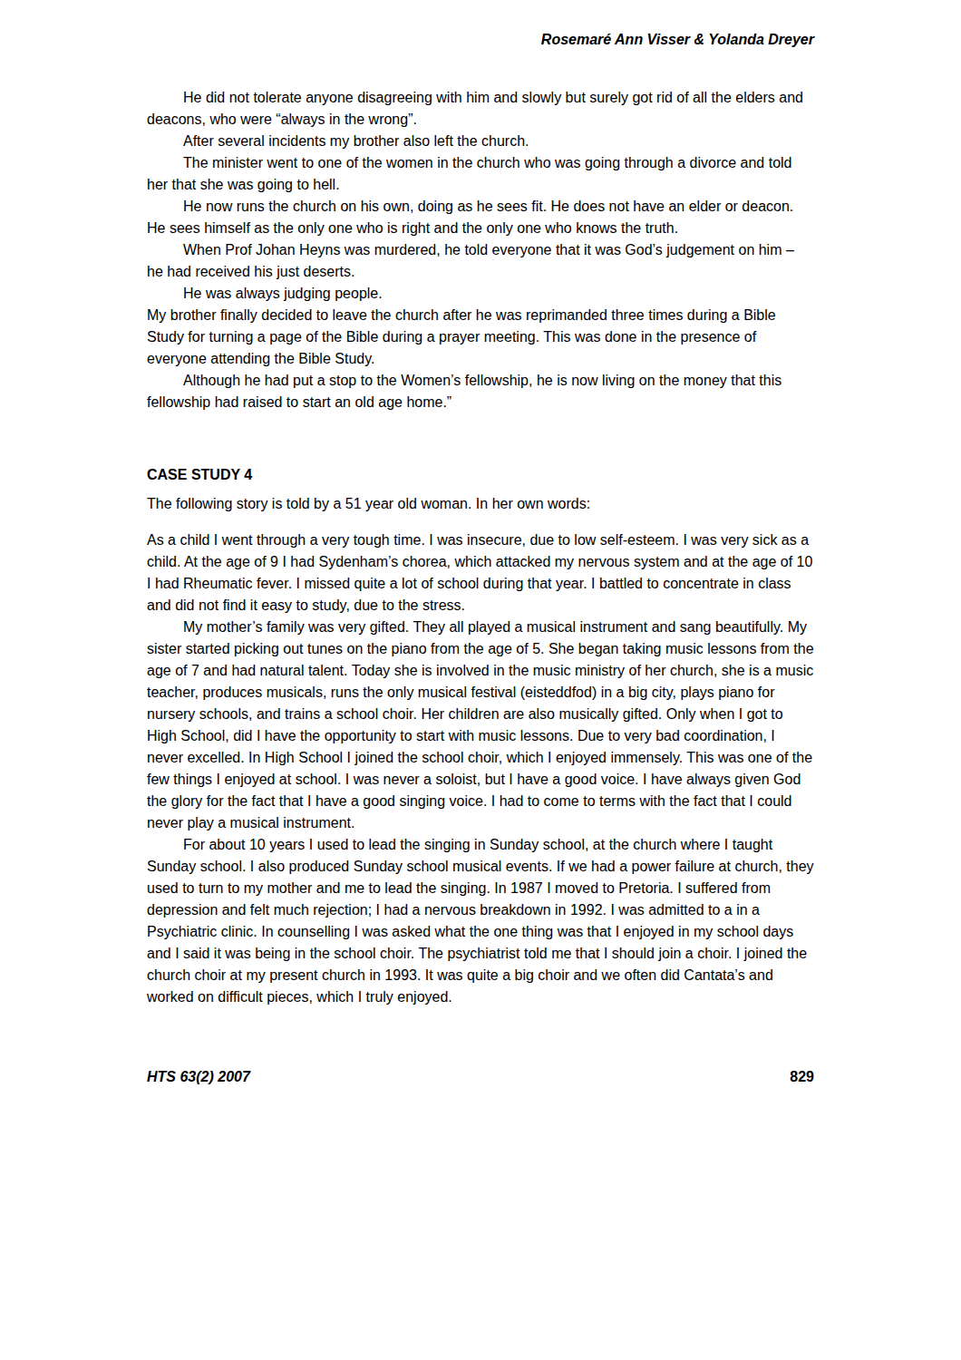Rosemaré Ann Visser & Yolanda Dreyer
He did not tolerate anyone disagreeing with him and slowly but surely got rid of all the elders and deacons, who were “always in the wrong”.
After several incidents my brother also left the church.
The minister went to one of the women in the church who was going through a divorce and told her that she was going to hell.
He now runs the church on his own, doing as he sees fit. He does not have an elder or deacon. He sees himself as the only one who is right and the only one who knows the truth.
When Prof Johan Heyns was murdered, he told everyone that it was God’s judgement on him – he had received his just deserts.
He was always judging people.
My brother finally decided to leave the church after he was reprimanded three times during a Bible Study for turning a page of the Bible during a prayer meeting. This was done in the presence of everyone attending the Bible Study.
Although he had put a stop to the Women’s fellowship, he is now living on the money that this fellowship had raised to start an old age home.”
CASE STUDY 4
The following story is told by a 51 year old woman. In her own words:
As a child I went through a very tough time. I was insecure, due to low self-esteem. I was very sick as a child. At the age of 9 I had Sydenham’s chorea, which attacked my nervous system and at the age of 10 I had Rheumatic fever. I missed quite a lot of school during that year. I battled to concentrate in class and did not find it easy to study, due to the stress.
My mother’s family was very gifted. They all played a musical instrument and sang beautifully. My sister started picking out tunes on the piano from the age of 5. She began taking music lessons from the age of 7 and had natural talent. Today she is involved in the music ministry of her church, she is a music teacher, produces musicals, runs the only musical festival (eisteddfod) in a big city, plays piano for nursery schools, and trains a school choir. Her children are also musically gifted. Only when I got to High School, did I have the opportunity to start with music lessons. Due to very bad coordination, I never excelled. In High School I joined the school choir, which I enjoyed immensely. This was one of the few things I enjoyed at school. I was never a soloist, but I have a good voice. I have always given God the glory for the fact that I have a good singing voice. I had to come to terms with the fact that I could never play a musical instrument.
For about 10 years I used to lead the singing in Sunday school, at the church where I taught Sunday school. I also produced Sunday school musical events. If we had a power failure at church, they used to turn to my mother and me to lead the singing. In 1987 I moved to Pretoria. I suffered from depression and felt much rejection; I had a nervous breakdown in 1992. I was admitted to a in a Psychiatric clinic. In counselling I was asked what the one thing was that I enjoyed in my school days and I said it was being in the school choir. The psychiatrist told me that I should join a choir. I joined the church choir at my present church in 1993. It was quite a big choir and we often did Cantata’s and worked on difficult pieces, which I truly enjoyed.
HTS 63(2) 2007 829